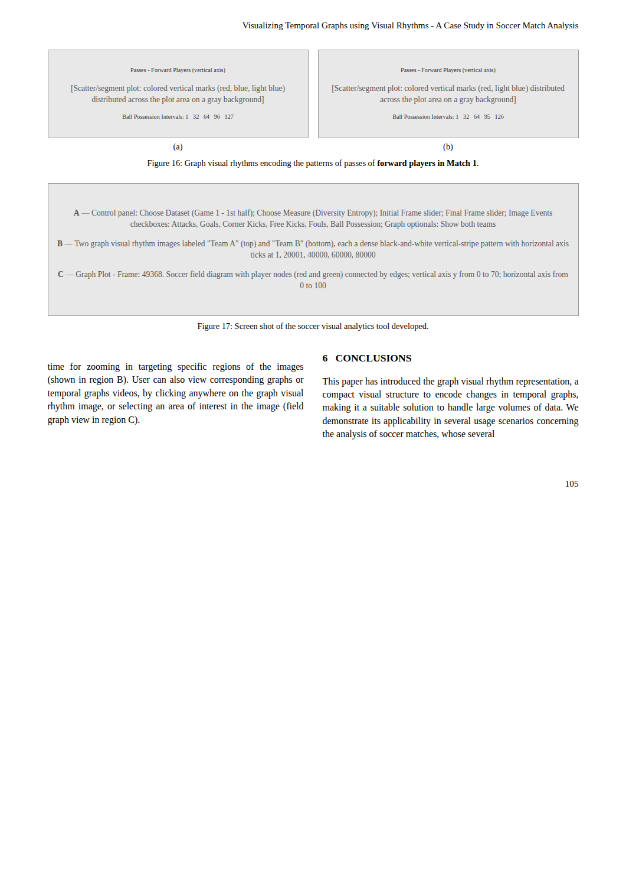Visualizing Temporal Graphs using Visual Rhythms - A Case Study in Soccer Match Analysis
Passes - Forward Players (vertical axis)
[Scatter/segment plot: colored vertical marks (red, blue, light blue) distributed across the plot area on a gray background]
Ball Possession Intervals: 1 32 64 96 127
(a)
Passes - Forward Players (vertical axis)
[Scatter/segment plot: colored vertical marks (red, light blue) distributed across the plot area on a gray background]
Ball Possession Intervals: 1 32 64 95 126
(b)
Figure 16: Graph visual rhythms encoding the patterns of passes of forward players in Match 1.
A — Control panel: Choose Dataset (Game 1 - 1st half); Choose Measure (Diversity Entropy); Initial Frame slider; Final Frame slider; Image Events checkboxes: Attacks, Goals, Corner Kicks, Free Kicks, Fouls, Ball Possession; Graph optionals: Show both teams
B — Two graph visual rhythm images labeled "Team A" (top) and "Team B" (bottom), each a dense black-and-white vertical-stripe pattern with horizontal axis ticks at 1, 20001, 40000, 60000, 80000
C — Graph Plot - Frame: 49368. Soccer field diagram with player nodes (red and green) connected by edges; vertical axis y from 0 to 70; horizontal axis from 0 to 100
Figure 17: Screen shot of the soccer visual analytics tool developed.
time for zooming in targeting specific regions of the images (shown in region B). User can also view corresponding graphs or temporal graphs videos, by clicking anywhere on the graph visual rhythm image, or selecting an area of interest in the image (field graph view in region C).
6 CONCLUSIONS
This paper has introduced the graph visual rhythm representation, a compact visual structure to encode changes in temporal graphs, making it a suitable solution to handle large volumes of data. We demonstrate its applicability in several usage scenarios concerning the analysis of soccer matches, whose several
105